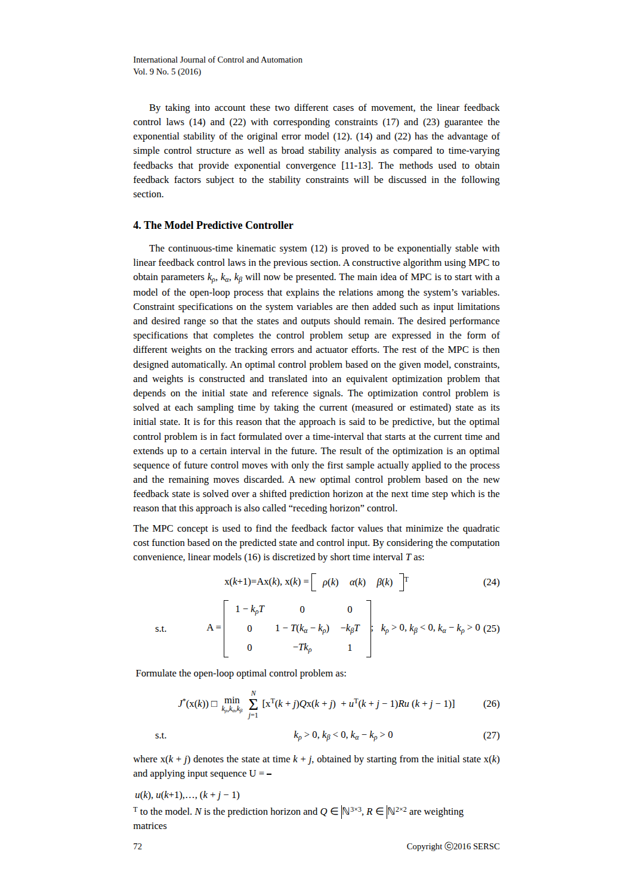International Journal of Control and Automation Vol. 9 No. 5 (2016)
By taking into account these two different cases of movement, the linear feedback control laws (14) and (22) with corresponding constraints (17) and (23) guarantee the exponential stability of the original error model (12). (14) and (22) has the advantage of simple control structure as well as broad stability analysis as compared to time-varying feedbacks that provide exponential convergence [11-13]. The methods used to obtain feedback factors subject to the stability constraints will be discussed in the following section.
4. The Model Predictive Controller
The continuous-time kinematic system (12) is proved to be exponentially stable with linear feedback control laws in the previous section. A constructive algorithm using MPC to obtain parameters kρ, kα, kβ will now be presented. The main idea of MPC is to start with a model of the open-loop process that explains the relations among the system’s variables. Constraint specifications on the system variables are then added such as input limitations and desired range so that the states and outputs should remain. The desired performance specifications that completes the control problem setup are expressed in the form of different weights on the tracking errors and actuator efforts. The rest of the MPC is then designed automatically. An optimal control problem based on the given model, constraints, and weights is constructed and translated into an equivalent optimization problem that depends on the initial state and reference signals. The optimization control problem is solved at each sampling time by taking the current (measured or estimated) state as its initial state. It is for this reason that the approach is said to be predictive, but the optimal control problem is in fact formulated over a time-interval that starts at the current time and extends up to a certain interval in the future. The result of the optimization is an optimal sequence of future control moves with only the first sample actually applied to the process and the remaining moves discarded. A new optimal control problem based on the new feedback state is solved over a shifted prediction horizon at the next time step which is the reason that this approach is also called “receding horizon” control.
The MPC concept is used to find the feedback factor values that minimize the quadratic cost function based on the predicted state and control input. By considering the computation convenience, linear models (16) is discretized by short time interval T as:
x(k+1)=Ax(k), x(k) =
| ρ ( k ) | α ( k ) | β ( k ) |
T
(24)
s.t.
A =
| 1 − k ρ T | 0 | 0 |
| 0 | 1 − T ( k α − k ρ ) | − k β T |
| 0 | − Tk ρ | 1 |
; kρ > 0, kβ < 0, kα − kρ > 0
(25)
Formulate the open-loop optimal control problem as:
J*(x(k)) □ min kρ,kα,kβ N Σ j=1 [xT(k + j)Qx(k + j) + uT(k + j − 1)Ru (k + j − 1)]
(26)
s.t.
kρ > 0, kβ < 0, kα − kρ > 0
(27)
where x(k + j) denotes the state at time k + j, obtained by starting from the initial state x(k) and applying input sequence U =
| u ( k ), | u ( k +1),…, | ( k + j − 1) |
T to the model. N is the prediction horizon and Q ∈ ℕ3×3, R ∈ ℕ2×2 are weighting matrices
72 Copyright ⓒ2016 SERSC